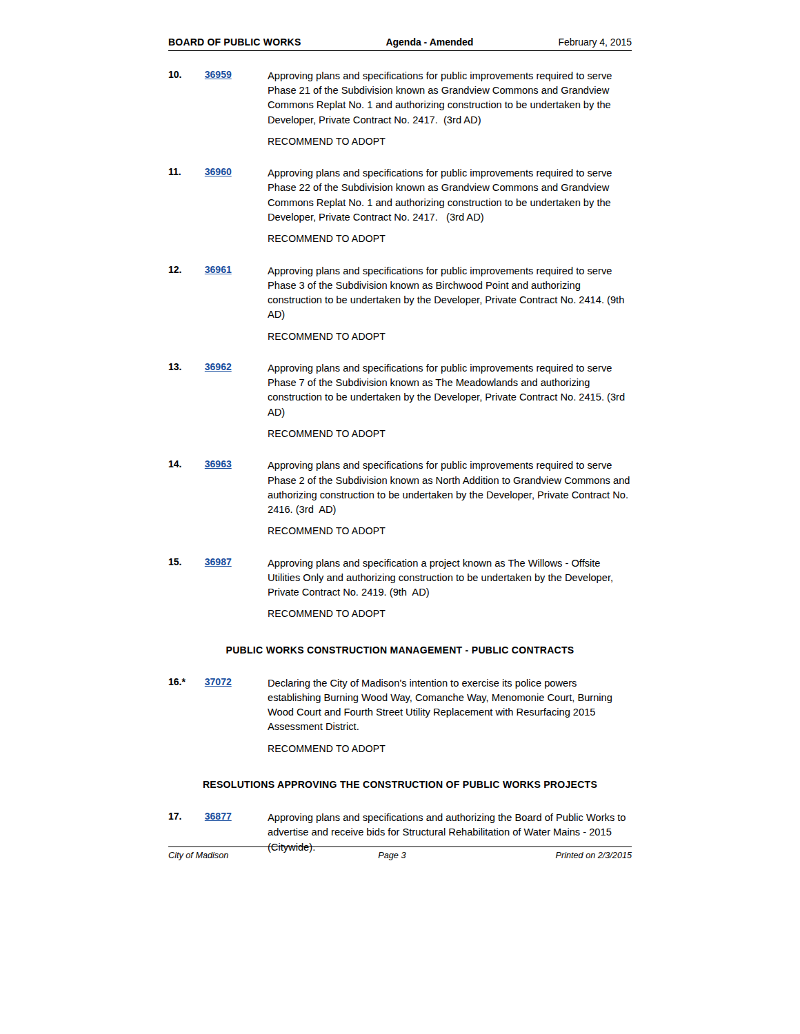BOARD OF PUBLIC WORKS
Agenda - Amended
February 4, 2015
| 10. | 36959 | Approving plans and specifications for public improvements required to serve Phase 21 of the Subdivision known as Grandview Commons and Grandview Commons Replat No. 1 and authorizing construction to be undertaken by the Developer, Private Contract No. 2417. (3rd AD) RECOMMEND TO ADOPT |
| 11. | 36960 | Approving plans and specifications for public improvements required to serve Phase 22 of the Subdivision known as Grandview Commons and Grandview Commons Replat No. 1 and authorizing construction to be undertaken by the Developer, Private Contract No. 2417. (3rd AD) RECOMMEND TO ADOPT |
| 12. | 36961 | Approving plans and specifications for public improvements required to serve Phase 3 of the Subdivision known as Birchwood Point and authorizing construction to be undertaken by the Developer, Private Contract No. 2414. (9th AD) RECOMMEND TO ADOPT |
| 13. | 36962 | Approving plans and specifications for public improvements required to serve Phase 7 of the Subdivision known as The Meadowlands and authorizing construction to be undertaken by the Developer, Private Contract No. 2415. (3rd AD) RECOMMEND TO ADOPT |
| 14. | 36963 | Approving plans and specifications for public improvements required to serve Phase 2 of the Subdivision known as North Addition to Grandview Commons and authorizing construction to be undertaken by the Developer, Private Contract No. 2416. (3rd AD) RECOMMEND TO ADOPT |
| 15. | 36987 | Approving plans and specification a project known as The Willows - Offsite Utilities Only and authorizing construction to be undertaken by the Developer, Private Contract No. 2419. (9th AD) RECOMMEND TO ADOPT |
PUBLIC WORKS CONSTRUCTION MANAGEMENT - PUBLIC CONTRACTS
| 16.* | 37072 | Declaring the City of Madison's intention to exercise its police powers establishing Burning Wood Way, Comanche Way, Menomonie Court, Burning Wood Court and Fourth Street Utility Replacement with Resurfacing 2015 Assessment District. RECOMMEND TO ADOPT |
RESOLUTIONS APPROVING THE CONSTRUCTION OF PUBLIC WORKS PROJECTS
| 17. | 36877 | Approving plans and specifications and authorizing the Board of Public Works to advertise and receive bids for Structural Rehabilitation of Water Mains - 2015 (Citywide). |
City of Madison
Page 3
Printed on 2/3/2015